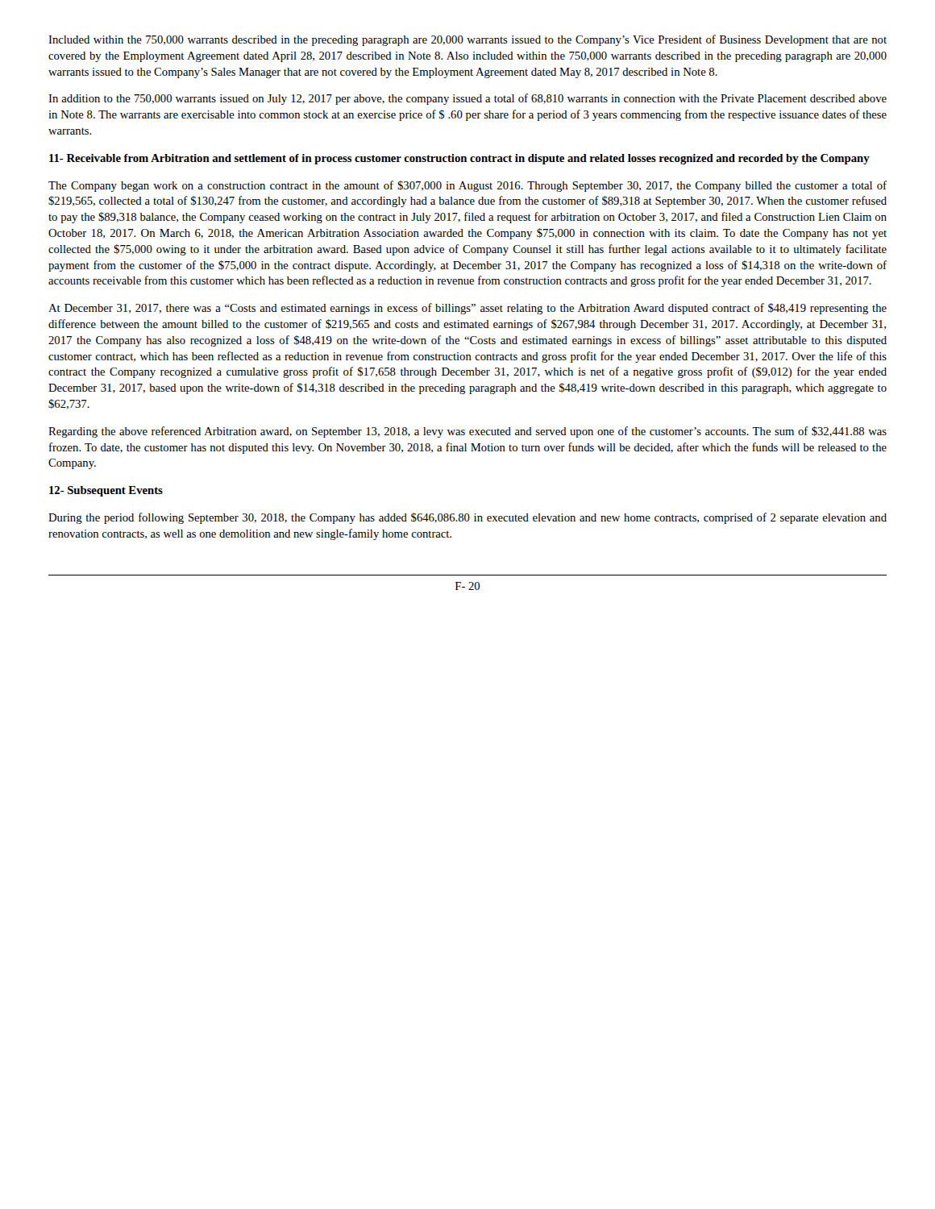Included within the 750,000 warrants described in the preceding paragraph are 20,000 warrants issued to the Company’s Vice President of Business Development that are not covered by the Employment Agreement dated April 28, 2017 described in Note 8. Also included within the 750,000 warrants described in the preceding paragraph are 20,000 warrants issued to the Company’s Sales Manager that are not covered by the Employment Agreement dated May 8, 2017 described in Note 8.
In addition to the 750,000 warrants issued on July 12, 2017 per above, the company issued a total of 68,810 warrants in connection with the Private Placement described above in Note 8. The warrants are exercisable into common stock at an exercise price of $ .60 per share for a period of 3 years commencing from the respective issuance dates of these warrants.
11- Receivable from Arbitration and settlement of in process customer construction contract in dispute and related losses recognized and recorded by the Company
The Company began work on a construction contract in the amount of $307,000 in August 2016. Through September 30, 2017, the Company billed the customer a total of $219,565, collected a total of $130,247 from the customer, and accordingly had a balance due from the customer of $89,318 at September 30, 2017. When the customer refused to pay the $89,318 balance, the Company ceased working on the contract in July 2017, filed a request for arbitration on October 3, 2017, and filed a Construction Lien Claim on October 18, 2017. On March 6, 2018, the American Arbitration Association awarded the Company $75,000 in connection with its claim. To date the Company has not yet collected the $75,000 owing to it under the arbitration award. Based upon advice of Company Counsel it still has further legal actions available to it to ultimately facilitate payment from the customer of the $75,000 in the contract dispute. Accordingly, at December 31, 2017 the Company has recognized a loss of $14,318 on the write-down of accounts receivable from this customer which has been reflected as a reduction in revenue from construction contracts and gross profit for the year ended December 31, 2017.
At December 31, 2017, there was a “Costs and estimated earnings in excess of billings” asset relating to the Arbitration Award disputed contract of $48,419 representing the difference between the amount billed to the customer of $219,565 and costs and estimated earnings of $267,984 through December 31, 2017. Accordingly, at December 31, 2017 the Company has also recognized a loss of $48,419 on the write-down of the “Costs and estimated earnings in excess of billings” asset attributable to this disputed customer contract, which has been reflected as a reduction in revenue from construction contracts and gross profit for the year ended December 31, 2017. Over the life of this contract the Company recognized a cumulative gross profit of $17,658 through December 31, 2017, which is net of a negative gross profit of ($9,012) for the year ended December 31, 2017, based upon the write-down of $14,318 described in the preceding paragraph and the $48,419 write-down described in this paragraph, which aggregate to $62,737.
Regarding the above referenced Arbitration award, on September 13, 2018, a levy was executed and served upon one of the customer’s accounts. The sum of $32,441.88 was frozen. To date, the customer has not disputed this levy. On November 30, 2018, a final Motion to turn over funds will be decided, after which the funds will be released to the Company.
12- Subsequent Events
During the period following September 30, 2018, the Company has added $646,086.80 in executed elevation and new home contracts, comprised of 2 separate elevation and renovation contracts, as well as one demolition and new single-family home contract.
F- 20